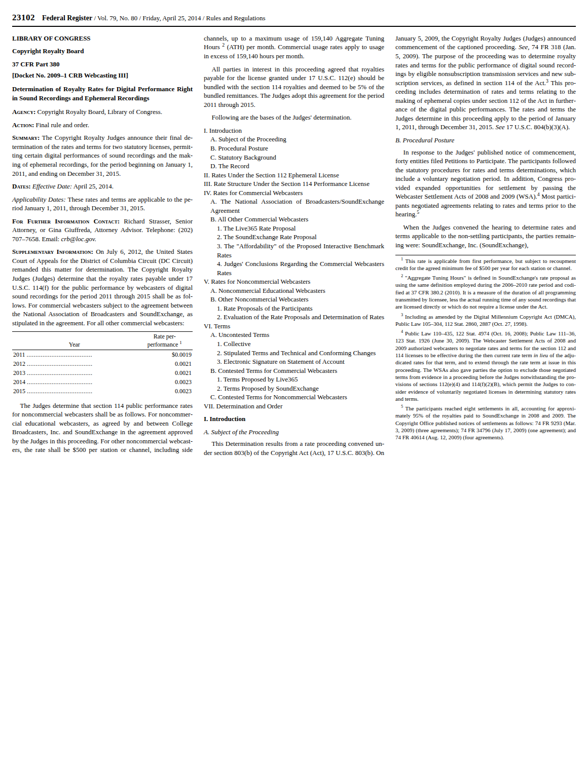23102 Federal Register / Vol. 79, No. 80 / Friday, April 25, 2014 / Rules and Regulations
LIBRARY OF CONGRESS
Copyright Royalty Board
37 CFR Part 380
[Docket No. 2009–1 CRB Webcasting III]
Determination of Royalty Rates for Digital Performance Right in Sound Recordings and Ephemeral Recordings
Agency: Copyright Royalty Board, Library of Congress.
Action: Final rule and order.
Summary: The Copyright Royalty Judges announce their final determination of the rates and terms for two statutory licenses, permitting certain digital performances of sound recordings and the making of ephemeral recordings, for the period beginning on January 1, 2011, and ending on December 31, 2015.
Dates: Effective Date: April 25, 2014.
Applicability Dates: These rates and terms are applicable to the period January 1, 2011, through December 31, 2015.
For Further Information Contact: Richard Strasser, Senior Attorney, or Gina Giuffreda, Attorney Advisor. Telephone: (202) 707–7658. Email: crb@loc.gov.
Supplementary Information: On July 6, 2012, the United States Court of Appeals for the District of Columbia Circuit (DC Circuit) remanded this matter for determination. The Copyright Royalty Judges (Judges) determine that the royalty rates payable under 17 U.S.C. 114(f) for the public performance by webcasters of digital sound recordings for the period 2011 through 2015 shall be as follows. For commercial webcasters subject to the agreement between the National Association of Broadcasters and SoundExchange, as stipulated in the agreement. For all other commercial webcasters:
| Year | Rate per- performance 1 |
| --- | --- |
| 2011 ..................................... | $0.0019 |
| 2012 ..................................... | 0.0021 |
| 2013 ..................................... | 0.0021 |
| 2014 ..................................... | 0.0023 |
| 2015 ..................................... | 0.0023 |
The Judges determine that section 114 public performance rates for noncommercial webcasters shall be as follows. For noncommercial educational webcasters, as agreed by and between College Broadcasters, Inc. and SoundExchange in the agreement approved by the Judges in this proceeding. For other noncommercial webcasters, the rate shall be $500 per station or channel, including side channels, up to a maximum usage of 159,140 Aggregate Tuning Hours 2 (ATH) per month. Commercial usage rates apply to usage in excess of 159,140 hours per month.
All parties in interest in this proceeding agreed that royalties payable for the license granted under 17 U.S.C. 112(e) should be bundled with the section 114 royalties and deemed to be 5% of the bundled remittances. The Judges adopt this agreement for the period 2011 through 2015.
Following are the bases of the Judges' determination.
I. Introduction
A. Subject of the Proceeding
B. Procedural Posture
C. Statutory Background
D. The Record
II. Rates Under the Section 112 Ephemeral License
III. Rate Structure Under the Section 114 Performance License
IV. Rates for Commercial Webcasters
A. The National Association of Broadcasters/SoundExchange Agreement
B. All Other Commercial Webcasters
1. The Live365 Rate Proposal
2. The SoundExchange Rate Proposal
3. The "Affordability" of the Proposed Interactive Benchmark Rates
4. Judges' Conclusions Regarding the Commercial Webcasters Rates
V. Rates for Noncommercial Webcasters
A. Noncommercial Educational Webcasters
B. Other Noncommercial Webcasters
1. Rate Proposals of the Participants
2. Evaluation of the Rate Proposals and Determination of Rates
VI. Terms
A. Uncontested Terms
1. Collective
2. Stipulated Terms and Technical and Conforming Changes
3. Electronic Signature on Statement of Account
B. Contested Terms for Commercial Webcasters
1. Terms Proposed by Live365
2. Terms Proposed by SoundExchange
C. Contested Terms for Noncommercial Webcasters
VII. Determination and Order
I. Introduction
A. Subject of the Proceeding
This Determination results from a rate proceeding convened under section 803(b) of the Copyright Act (Act), 17 U.S.C. 803(b). On January 5, 2009, the Copyright Royalty Judges (Judges) announced commencement of the captioned proceeding. See, 74 FR 318 (Jan. 5, 2009). The purpose of the proceeding was to determine royalty rates and terms for the public performance of digital sound recordings by eligible nonsubscription transmission services and new subscription services, as defined in section 114 of the Act.3 This proceeding includes determination of rates and terms relating to the making of ephemeral copies under section 112 of the Act in furtherance of the digital public performances. The rates and terms the Judges determine in this proceeding apply to the period of January 1, 2011, through December 31, 2015. See 17 U.S.C. 804(b)(3)(A).
B. Procedural Posture
In response to the Judges' published notice of commencement, forty entities filed Petitions to Participate. The participants followed the statutory procedures for rates and terms determinations, which include a voluntary negotiation period. In addition, Congress provided expanded opportunities for settlement by passing the Webcaster Settlement Acts of 2008 and 2009 (WSA).4 Most participants negotiated agreements relating to rates and terms prior to the hearing.5
When the Judges convened the hearing to determine rates and terms applicable to the non-settling participants, the parties remaining were: SoundExchange, Inc. (SoundExchange),
1 This rate is applicable from first performance, but subject to recoupment credit for the agreed minimum fee of $500 per year for each station or channel.
2 "Aggregate Tuning Hours" is defined in SoundExchange's rate proposal as using the same definition employed during the 2006–2010 rate period and codified at 37 CFR 380.2 (2010). It is a measure of the duration of all programming transmitted by licensee, less the actual running time of any sound recordings that are licensed directly or which do not require a license under the Act.
3 Including as amended by the Digital Millennium Copyright Act (DMCA), Public Law 105–304, 112 Stat. 2860, 2887 (Oct. 27, 1998).
4 Public Law 110–435, 122 Stat. 4974 (Oct. 16, 2008); Public Law 111–36, 123 Stat. 1926 (June 30, 2009). The Webcaster Settlement Acts of 2008 and 2009 authorized webcasters to negotiate rates and terms for the section 112 and 114 licenses to be effective during the then current rate term in lieu of the adjudicated rates for that term, and to extend through the rate term at issue in this proceeding. The WSAs also gave parties the option to exclude those negotiated terms from evidence in a proceeding before the Judges notwithstanding the provisions of sections 112(e)(4) and 114(f)(2)(B), which permit the Judges to consider evidence of voluntarily negotiated licenses in determining statutory rates and terms.
5 The participants reached eight settlements in all, accounting for approximately 95% of the royalties paid to SoundExchange in 2008 and 2009. The Copyright Office published notices of settlements as follows: 74 FR 9293 (Mar. 3, 2009) (three agreements); 74 FR 34796 (July 17, 2009) (one agreement); and 74 FR 40614 (Aug. 12, 2009) (four agreements).